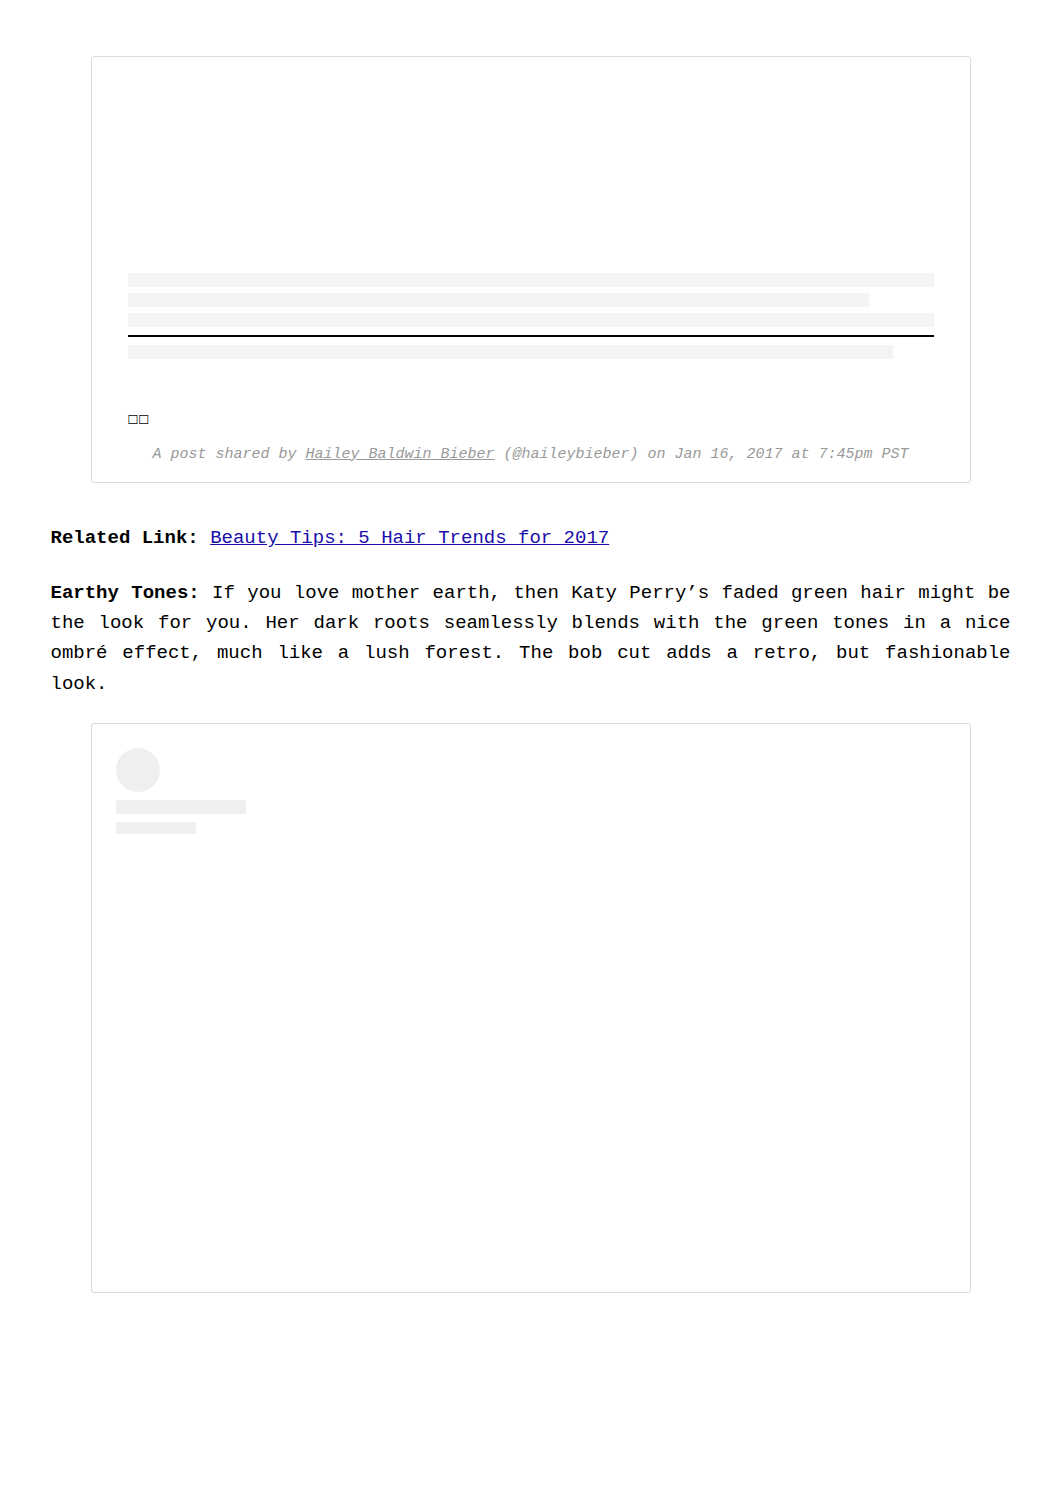☐☐
A post shared by Hailey Baldwin Bieber (@haileybieber) on Jan 16, 2017 at 7:45pm PST
Related Link: Beauty Tips: 5 Hair Trends for 2017
Earthy Tones: If you love mother earth, then Katy Perry’s faded green hair might be the look for you. Her dark roots seamlessly blends with the green tones in a nice ombré effect, much like a lush forest. The bob cut adds a retro, but fashionable look.